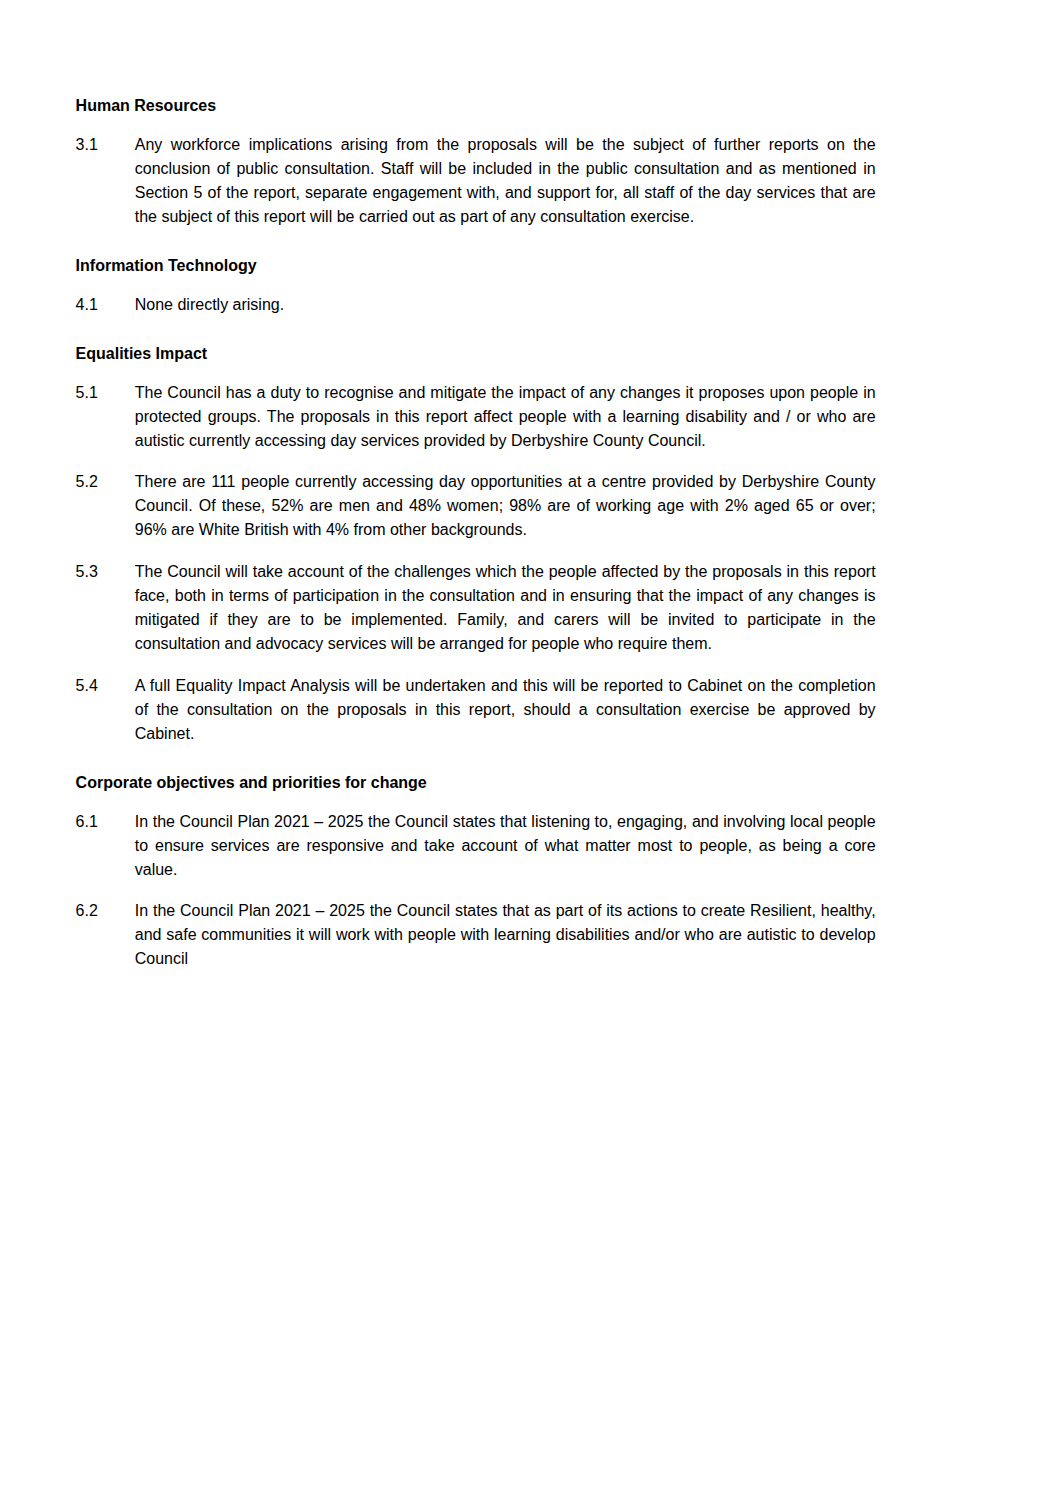Human Resources
3.1
Any workforce implications arising from the proposals will be the subject of further reports on the conclusion of public consultation. Staff will be included in the public consultation and as mentioned in Section 5 of the report, separate engagement with, and support for, all staff of the day services that are the subject of this report will be carried out as part of any consultation exercise.
Information Technology
4.1
None directly arising.
Equalities Impact
5.1
The Council has a duty to recognise and mitigate the impact of any changes it proposes upon people in protected groups. The proposals in this report affect people with a learning disability and / or who are autistic currently accessing day services provided by Derbyshire County Council.
5.2
There are 111 people currently accessing day opportunities at a centre provided by Derbyshire County Council. Of these, 52% are men and 48% women; 98% are of working age with 2% aged 65 or over; 96% are White British with 4% from other backgrounds.
5.3
The Council will take account of the challenges which the people affected by the proposals in this report face, both in terms of participation in the consultation and in ensuring that the impact of any changes is mitigated if they are to be implemented. Family, and carers will be invited to participate in the consultation and advocacy services will be arranged for people who require them.
5.4
A full Equality Impact Analysis will be undertaken and this will be reported to Cabinet on the completion of the consultation on the proposals in this report, should a consultation exercise be approved by Cabinet.
Corporate objectives and priorities for change
6.1
In the Council Plan 2021 – 2025 the Council states that listening to, engaging, and involving local people to ensure services are responsive and take account of what matter most to people, as being a core value.
6.2
In the Council Plan 2021 – 2025 the Council states that as part of its actions to create Resilient, healthy, and safe communities it will work with people with learning disabilities and/or who are autistic to develop Council